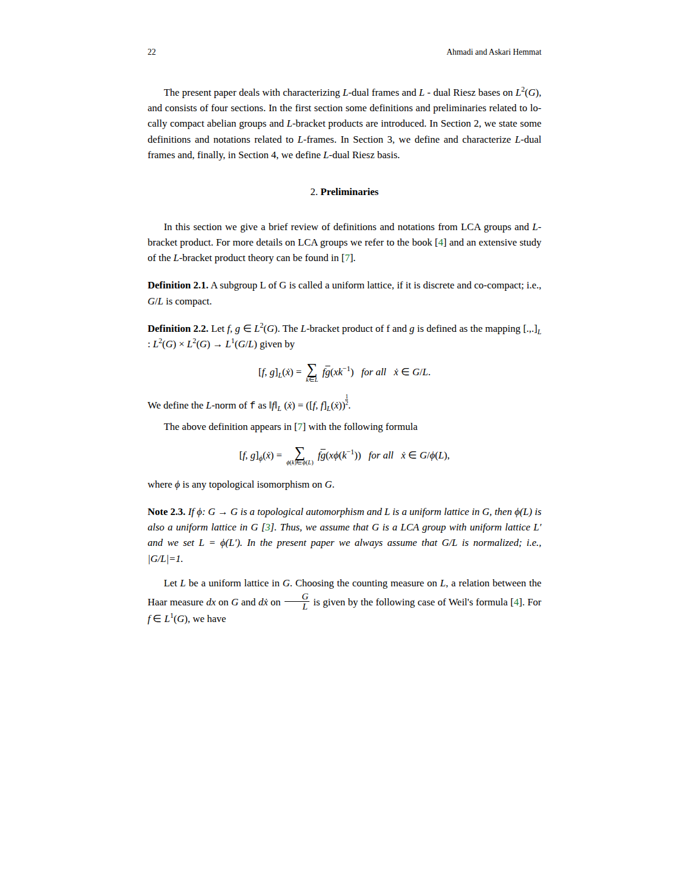22 Ahmadi and Askari Hemmat
The present paper deals with characterizing L-dual frames and L - dual Riesz bases on L2(G), and consists of four sections. In the first section some definitions and preliminaries related to locally compact abelian groups and L-bracket products are introduced. In Section 2, we state some definitions and notations related to L-frames. In Section 3, we define and characterize L-dual frames and, finally, in Section 4, we define L-dual Riesz basis.
2. Preliminaries
In this section we give a brief review of definitions and notations from LCA groups and L-bracket product. For more details on LCA groups we refer to the book [4] and an extensive study of the L-bracket product theory can be found in [7].
Definition 2.1. A subgroup L of G is called a uniform lattice, if it is discrete and co-compact; i.e., G/L is compact.
Definition 2.2. Let f, g ∈ L2(G). The L-bracket product of f and g is defined as the mapping [.,.]L : L2(G) × L2(G) → L1(G/L) given by
[f, g]L(ẋ) = ∑k∈L fg(xk−1) for all ẋ ∈ G/L.
We define the L-norm of f as ‖f‖L (ẋ) = ([f, f]L(ẋ))12.
The above definition appears in [7] with the following formula
[f, g]ϕ(ẋ) = ∑ϕ(k)∈ϕ(L) fg(xϕ(k−1)) for all ẋ ∈ G/ϕ(L),
where ϕ is any topological isomorphism on G.
Note 2.3. If ϕ: G → G is a topological automorphism and L is a uniform lattice in G, then ϕ(L) is also a uniform lattice in G [3]. Thus, we assume that G is a LCA group with uniform lattice L′ and we set L = ϕ(L′). In the present paper we always assume that G/L is normalized; i.e., |G/L|=1.
Let L be a uniform lattice in G. Choosing the counting measure on L, a relation between the Haar measure dx on G and dẋ on GL is given by the following case of Weil's formula [4]. For f ∈ L1(G), we have